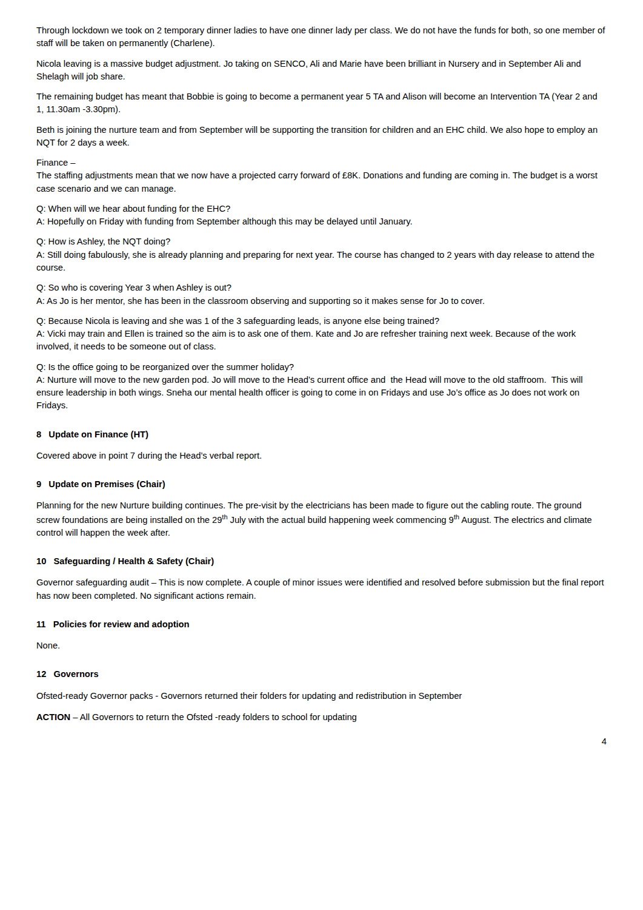Through lockdown we took on 2 temporary dinner ladies to have one dinner lady per class. We do not have the funds for both, so one member of staff will be taken on permanently (Charlene).
Nicola leaving is a massive budget adjustment. Jo taking on SENCO, Ali and Marie have been brilliant in Nursery and in September Ali and Shelagh will job share.
The remaining budget has meant that Bobbie is going to become a permanent year 5 TA and Alison will become an Intervention TA (Year 2 and 1, 11.30am -3.30pm).
Beth is joining the nurture team and from September will be supporting the transition for children and an EHC child. We also hope to employ an NQT for 2 days a week.
Finance –
The staffing adjustments mean that we now have a projected carry forward of £8K. Donations and funding are coming in. The budget is a worst case scenario and we can manage.
Q: When will we hear about funding for the EHC?
A: Hopefully on Friday with funding from September although this may be delayed until January.
Q: How is Ashley, the NQT doing?
A: Still doing fabulously, she is already planning and preparing for next year. The course has changed to 2 years with day release to attend the course.
Q: So who is covering Year 3 when Ashley is out?
A: As Jo is her mentor, she has been in the classroom observing and supporting so it makes sense for Jo to cover.
Q: Because Nicola is leaving and she was 1 of the 3 safeguarding leads, is anyone else being trained?
A: Vicki may train and Ellen is trained so the aim is to ask one of them. Kate and Jo are refresher training next week. Because of the work involved, it needs to be someone out of class.
Q: Is the office going to be reorganized over the summer holiday?
A: Nurture will move to the new garden pod. Jo will move to the Head’s current office and the Head will move to the old staffroom. This will ensure leadership in both wings. Sneha our mental health officer is going to come in on Fridays and use Jo’s office as Jo does not work on Fridays.
8 Update on Finance (HT)
Covered above in point 7 during the Head’s verbal report.
9 Update on Premises (Chair)
Planning for the new Nurture building continues. The pre-visit by the electricians has been made to figure out the cabling route. The ground screw foundations are being installed on the 29th July with the actual build happening week commencing 9th August. The electrics and climate control will happen the week after.
10 Safeguarding / Health & Safety (Chair)
Governor safeguarding audit – This is now complete. A couple of minor issues were identified and resolved before submission but the final report has now been completed. No significant actions remain.
11 Policies for review and adoption
None.
12 Governors
Ofsted-ready Governor packs - Governors returned their folders for updating and redistribution in September
ACTION – All Governors to return the Ofsted -ready folders to school for updating
4